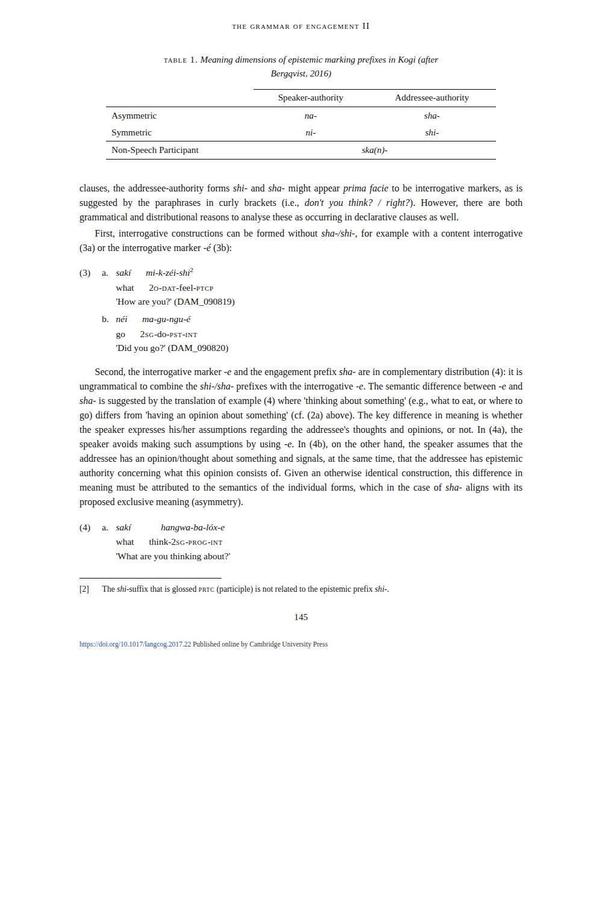the grammar of engagement II
table 1. Meaning dimensions of epistemic marking prefixes in Kogi (after Bergqvist, 2016)
| | Speaker-authority | Addressee-authority |
| --- | --- | --- |
| Asymmetric | na- | sha- |
| Symmetric | ni- | shi- |
| Non-Speech Participant | ska(n)- |
clauses, the addressee-authority forms shi- and sha- might appear prima facie to be interrogative markers, as is suggested by the paraphrases in curly brackets (i.e., don't you think? / right?). However, there are both grammatical and distributional reasons to analyse these as occurring in declarative clauses as well.
First, interrogative constructions can be formed without sha-/shi-, for example with a content interrogative (3a) or the interrogative marker -é (3b):
(3)
a.
sakí mi-k-zéi-shi2
what 2o-dat-feel-ptcp
'How are you?' (DAM_090819)
b.
néi ma-gu-ngu-é
go 2sg-do-pst-int
'Did you go?' (DAM_090820)
Second, the interrogative marker -e and the engagement prefix sha- are in complementary distribution (4): it is ungrammatical to combine the shi-/sha- prefixes with the interrogative -e. The semantic difference between -e and sha- is suggested by the translation of example (4) where 'thinking about something' (e.g., what to eat, or where to go) differs from 'having an opinion about something' (cf. (2a) above). The key difference in meaning is whether the speaker expresses his/her assumptions regarding the addressee's thoughts and opinions, or not. In (4a), the speaker avoids making such assumptions by using -e. In (4b), on the other hand, the speaker assumes that the addressee has an opinion/thought about something and signals, at the same time, that the addressee has epistemic authority concerning what this opinion consists of. Given an otherwise identical construction, this difference in meaning must be attributed to the semantics of the individual forms, which in the case of sha- aligns with its proposed exclusive meaning (asymmetry).
(4)
a.
sakí hangwa-ba-lóx-e
what think-2sg-prog-int
'What are you thinking about?'
[2] The shi-suffix that is glossed prtc (participle) is not related to the epistemic prefix shi-.
145
https://doi.org/10.1017/langcog.2017.22 Published online by Cambridge University Press